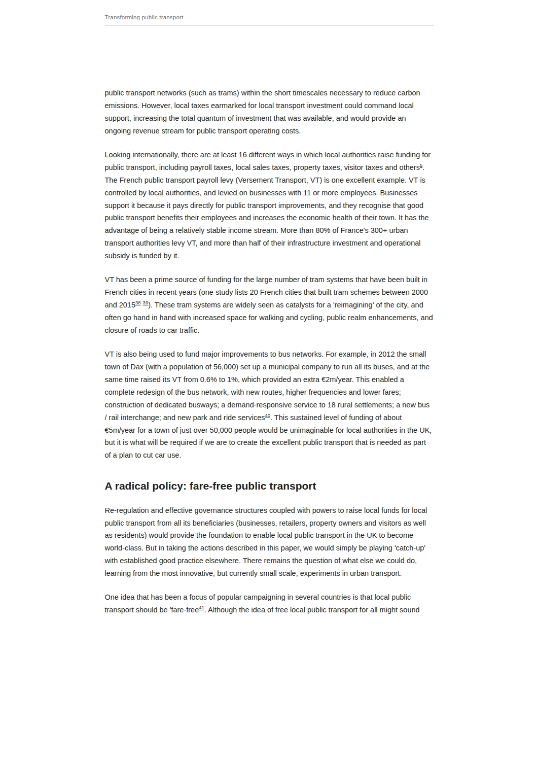Transforming public transport
public transport networks (such as trams) within the short timescales necessary to reduce carbon emissions. However, local taxes earmarked for local transport investment could command local support, increasing the total quantum of investment that was available, and would provide an ongoing revenue stream for public transport operating costs.
Looking internationally, there are at least 16 different ways in which local authorities raise funding for public transport, including payroll taxes, local sales taxes, property taxes, visitor taxes and others5. The French public transport payroll levy (Versement Transport, VT) is one excellent example. VT is controlled by local authorities, and levied on businesses with 11 or more employees. Businesses support it because it pays directly for public transport improvements, and they recognise that good public transport benefits their employees and increases the economic health of their town. It has the advantage of being a relatively stable income stream. More than 80% of France's 300+ urban transport authorities levy VT, and more than half of their infrastructure investment and operational subsidy is funded by it.
VT has been a prime source of funding for the large number of tram systems that have been built in French cities in recent years (one study lists 20 French cities that built tram schemes between 2000 and 201538 39). These tram systems are widely seen as catalysts for a 'reimagining' of the city, and often go hand in hand with increased space for walking and cycling, public realm enhancements, and closure of roads to car traffic.
VT is also being used to fund major improvements to bus networks. For example, in 2012 the small town of Dax (with a population of 56,000) set up a municipal company to run all its buses, and at the same time raised its VT from 0.6% to 1%, which provided an extra €2m/year. This enabled a complete redesign of the bus network, with new routes, higher frequencies and lower fares; construction of dedicated busways; a demand-responsive service to 18 rural settlements; a new bus / rail interchange; and new park and ride services40. This sustained level of funding of about €5m/year for a town of just over 50,000 people would be unimaginable for local authorities in the UK, but it is what will be required if we are to create the excellent public transport that is needed as part of a plan to cut car use.
A radical policy: fare-free public transport
Re-regulation and effective governance structures coupled with powers to raise local funds for local public transport from all its beneficiaries (businesses, retailers, property owners and visitors as well as residents) would provide the foundation to enable local public transport in the UK to become world-class. But in taking the actions described in this paper, we would simply be playing 'catch-up' with established good practice elsewhere. There remains the question of what else we could do, learning from the most innovative, but currently small scale, experiments in urban transport.
One idea that has been a focus of popular campaigning in several countries is that local public transport should be 'fare-free41. Although the idea of free local public transport for all might sound